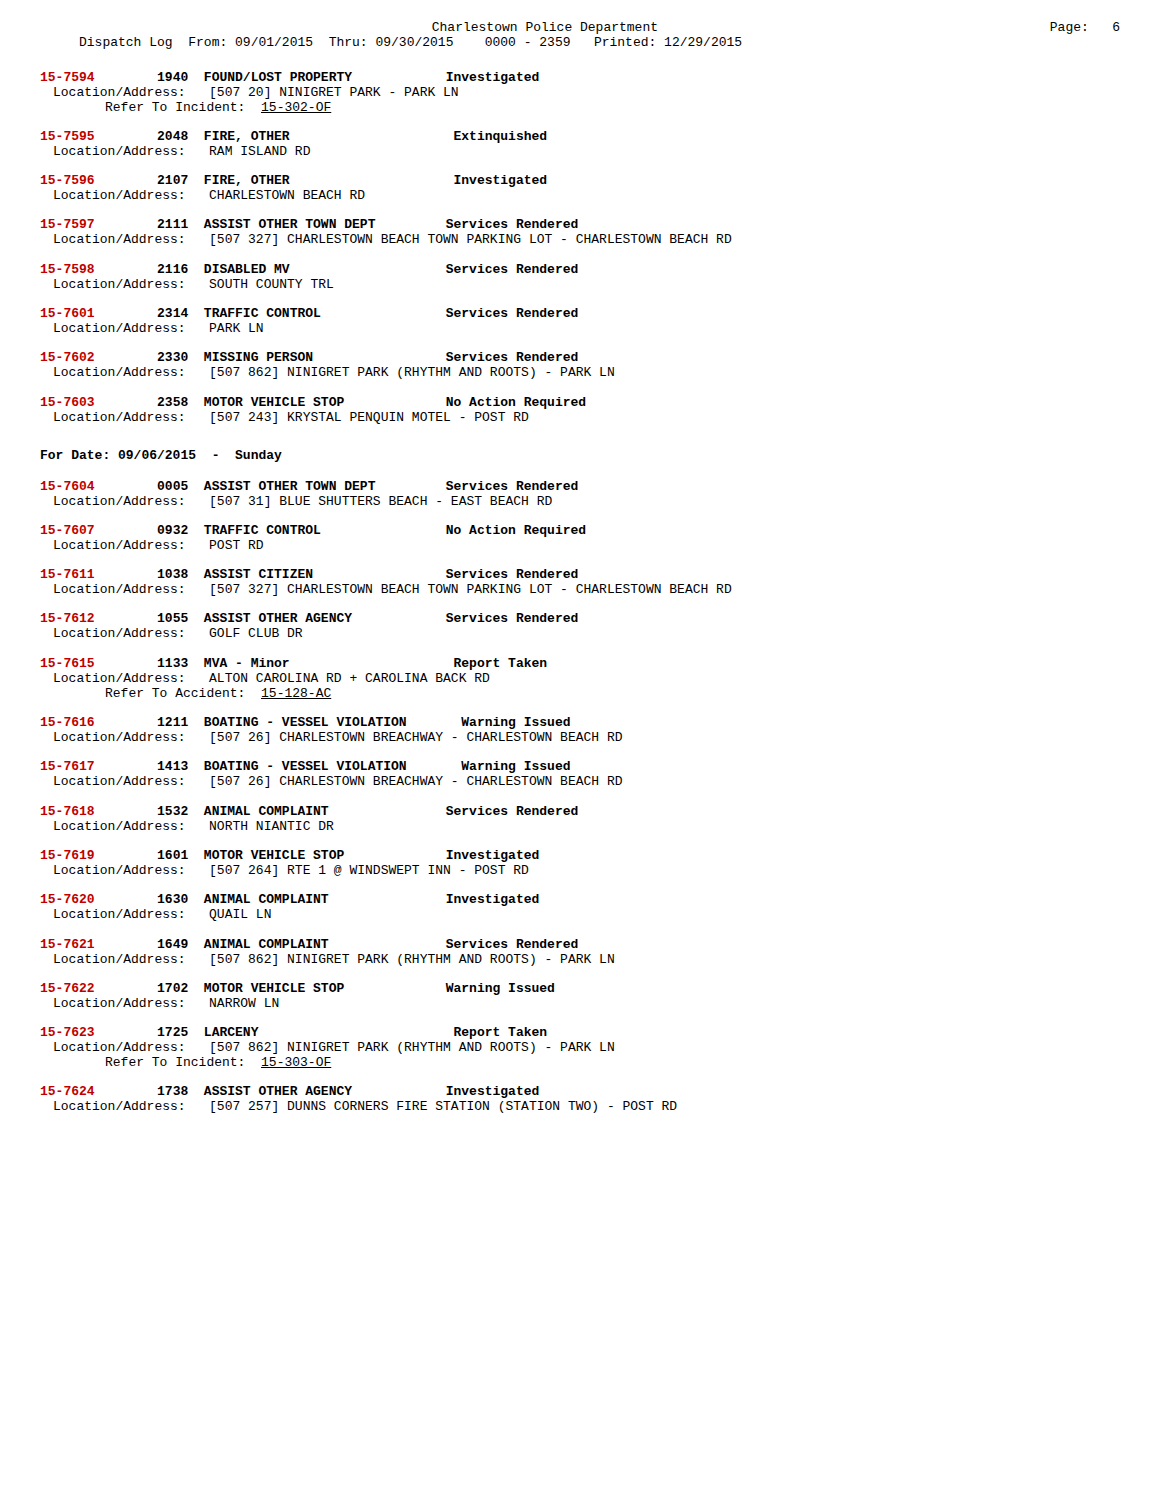Charlestown Police Department Page: 6
Dispatch Log From: 09/01/2015 Thru: 09/30/2015 0000 - 2359 Printed: 12/29/2015
15-7594 1940 FOUND/LOST PROPERTY Investigated
Location/Address: [507 20] NINIGRET PARK - PARK LN
Refer To Incident: 15-302-OF
15-7595 2048 FIRE, OTHER Extinquished
Location/Address: RAM ISLAND RD
15-7596 2107 FIRE, OTHER Investigated
Location/Address: CHARLESTOWN BEACH RD
15-7597 2111 ASSIST OTHER TOWN DEPT Services Rendered
Location/Address: [507 327] CHARLESTOWN BEACH TOWN PARKING LOT - CHARLESTOWN BEACH RD
15-7598 2116 DISABLED MV Services Rendered
Location/Address: SOUTH COUNTY TRL
15-7601 2314 TRAFFIC CONTROL Services Rendered
Location/Address: PARK LN
15-7602 2330 MISSING PERSON Services Rendered
Location/Address: [507 862] NINIGRET PARK (RHYTHM AND ROOTS) - PARK LN
15-7603 2358 MOTOR VEHICLE STOP No Action Required
Location/Address: [507 243] KRYSTAL PENQUIN MOTEL - POST RD
For Date: 09/06/2015 - Sunday
15-7604 0005 ASSIST OTHER TOWN DEPT Services Rendered
Location/Address: [507 31] BLUE SHUTTERS BEACH - EAST BEACH RD
15-7607 0932 TRAFFIC CONTROL No Action Required
Location/Address: POST RD
15-7611 1038 ASSIST CITIZEN Services Rendered
Location/Address: [507 327] CHARLESTOWN BEACH TOWN PARKING LOT - CHARLESTOWN BEACH RD
15-7612 1055 ASSIST OTHER AGENCY Services Rendered
Location/Address: GOLF CLUB DR
15-7615 1133 MVA - Minor Report Taken
Location/Address: ALTON CAROLINA RD + CAROLINA BACK RD
Refer To Accident: 15-128-AC
15-7616 1211 BOATING - VESSEL VIOLATION Warning Issued
Location/Address: [507 26] CHARLESTOWN BREACHWAY - CHARLESTOWN BEACH RD
15-7617 1413 BOATING - VESSEL VIOLATION Warning Issued
Location/Address: [507 26] CHARLESTOWN BREACHWAY - CHARLESTOWN BEACH RD
15-7618 1532 ANIMAL COMPLAINT Services Rendered
Location/Address: NORTH NIANTIC DR
15-7619 1601 MOTOR VEHICLE STOP Investigated
Location/Address: [507 264] RTE 1 @ WINDSWEPT INN - POST RD
15-7620 1630 ANIMAL COMPLAINT Investigated
Location/Address: QUAIL LN
15-7621 1649 ANIMAL COMPLAINT Services Rendered
Location/Address: [507 862] NINIGRET PARK (RHYTHM AND ROOTS) - PARK LN
15-7622 1702 MOTOR VEHICLE STOP Warning Issued
Location/Address: NARROW LN
15-7623 1725 LARCENY Report Taken
Location/Address: [507 862] NINIGRET PARK (RHYTHM AND ROOTS) - PARK LN
Refer To Incident: 15-303-OF
15-7624 1738 ASSIST OTHER AGENCY Investigated
Location/Address: [507 257] DUNNS CORNERS FIRE STATION (STATION TWO) - POST RD